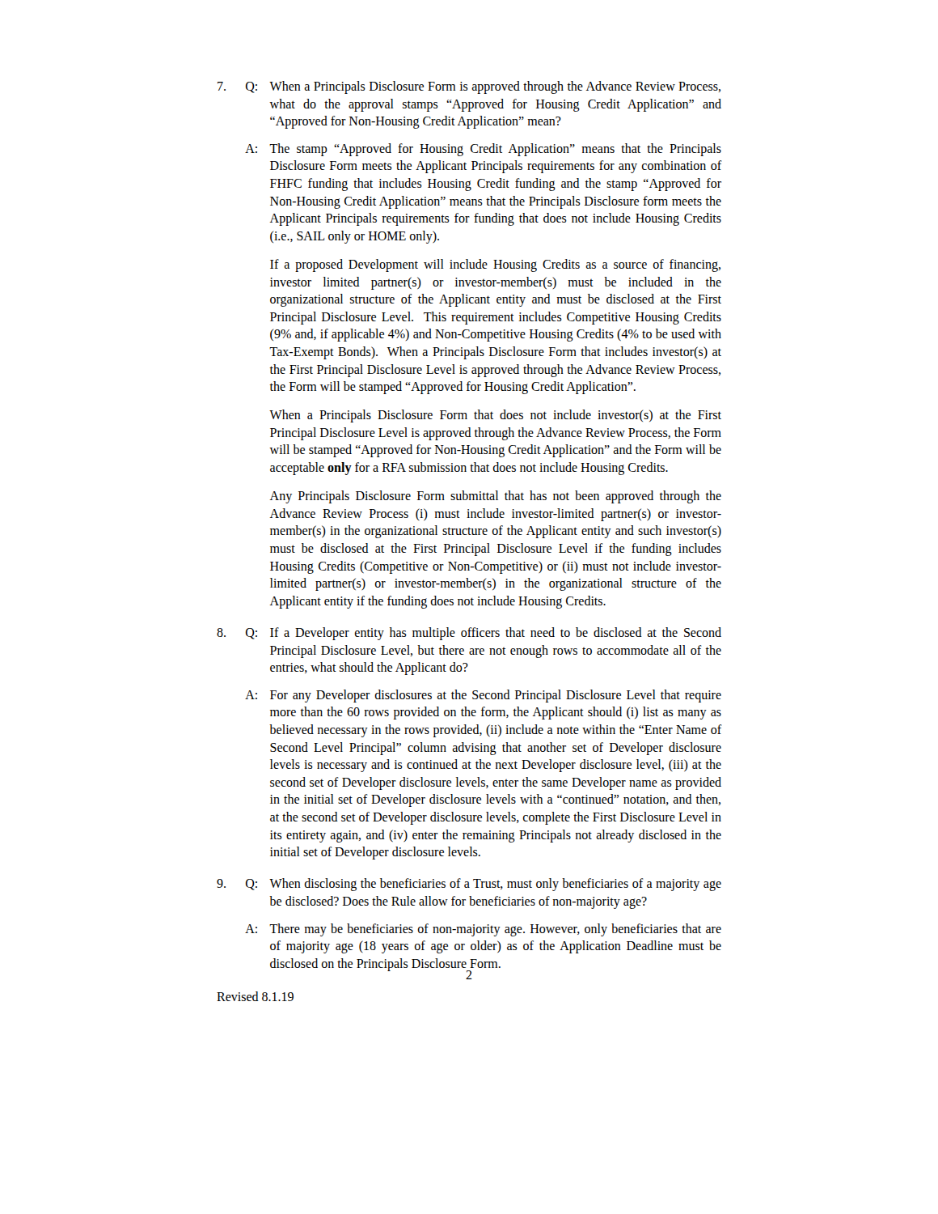7.
Q:
When a Principals Disclosure Form is approved through the Advance Review Process, what do the approval stamps “Approved for Housing Credit Application” and “Approved for Non-Housing Credit Application” mean?
A:
The stamp “Approved for Housing Credit Application” means that the Principals Disclosure Form meets the Applicant Principals requirements for any combination of FHFC funding that includes Housing Credit funding and the stamp “Approved for Non-Housing Credit Application” means that the Principals Disclosure form meets the Applicant Principals requirements for funding that does not include Housing Credits (i.e., SAIL only or HOME only).
If a proposed Development will include Housing Credits as a source of financing, investor limited partner(s) or investor-member(s) must be included in the organizational structure of the Applicant entity and must be disclosed at the First Principal Disclosure Level. This requirement includes Competitive Housing Credits (9% and, if applicable 4%) and Non-Competitive Housing Credits (4% to be used with Tax-Exempt Bonds). When a Principals Disclosure Form that includes investor(s) at the First Principal Disclosure Level is approved through the Advance Review Process, the Form will be stamped “Approved for Housing Credit Application”.
When a Principals Disclosure Form that does not include investor(s) at the First Principal Disclosure Level is approved through the Advance Review Process, the Form will be stamped “Approved for Non-Housing Credit Application” and the Form will be acceptable only for a RFA submission that does not include Housing Credits.
Any Principals Disclosure Form submittal that has not been approved through the Advance Review Process (i) must include investor-limited partner(s) or investor-member(s) in the organizational structure of the Applicant entity and such investor(s) must be disclosed at the First Principal Disclosure Level if the funding includes Housing Credits (Competitive or Non-Competitive) or (ii) must not include investor-limited partner(s) or investor-member(s) in the organizational structure of the Applicant entity if the funding does not include Housing Credits.
8.
Q:
If a Developer entity has multiple officers that need to be disclosed at the Second Principal Disclosure Level, but there are not enough rows to accommodate all of the entries, what should the Applicant do?
A:
For any Developer disclosures at the Second Principal Disclosure Level that require more than the 60 rows provided on the form, the Applicant should (i) list as many as believed necessary in the rows provided, (ii) include a note within the “Enter Name of Second Level Principal” column advising that another set of Developer disclosure levels is necessary and is continued at the next Developer disclosure level, (iii) at the second set of Developer disclosure levels, enter the same Developer name as provided in the initial set of Developer disclosure levels with a “continued” notation, and then, at the second set of Developer disclosure levels, complete the First Disclosure Level in its entirety again, and (iv) enter the remaining Principals not already disclosed in the initial set of Developer disclosure levels.
9.
Q:
When disclosing the beneficiaries of a Trust, must only beneficiaries of a majority age be disclosed? Does the Rule allow for beneficiaries of non-majority age?
A:
There may be beneficiaries of non-majority age. However, only beneficiaries that are of majority age (18 years of age or older) as of the Application Deadline must be disclosed on the Principals Disclosure Form.
2
Revised 8.1.19